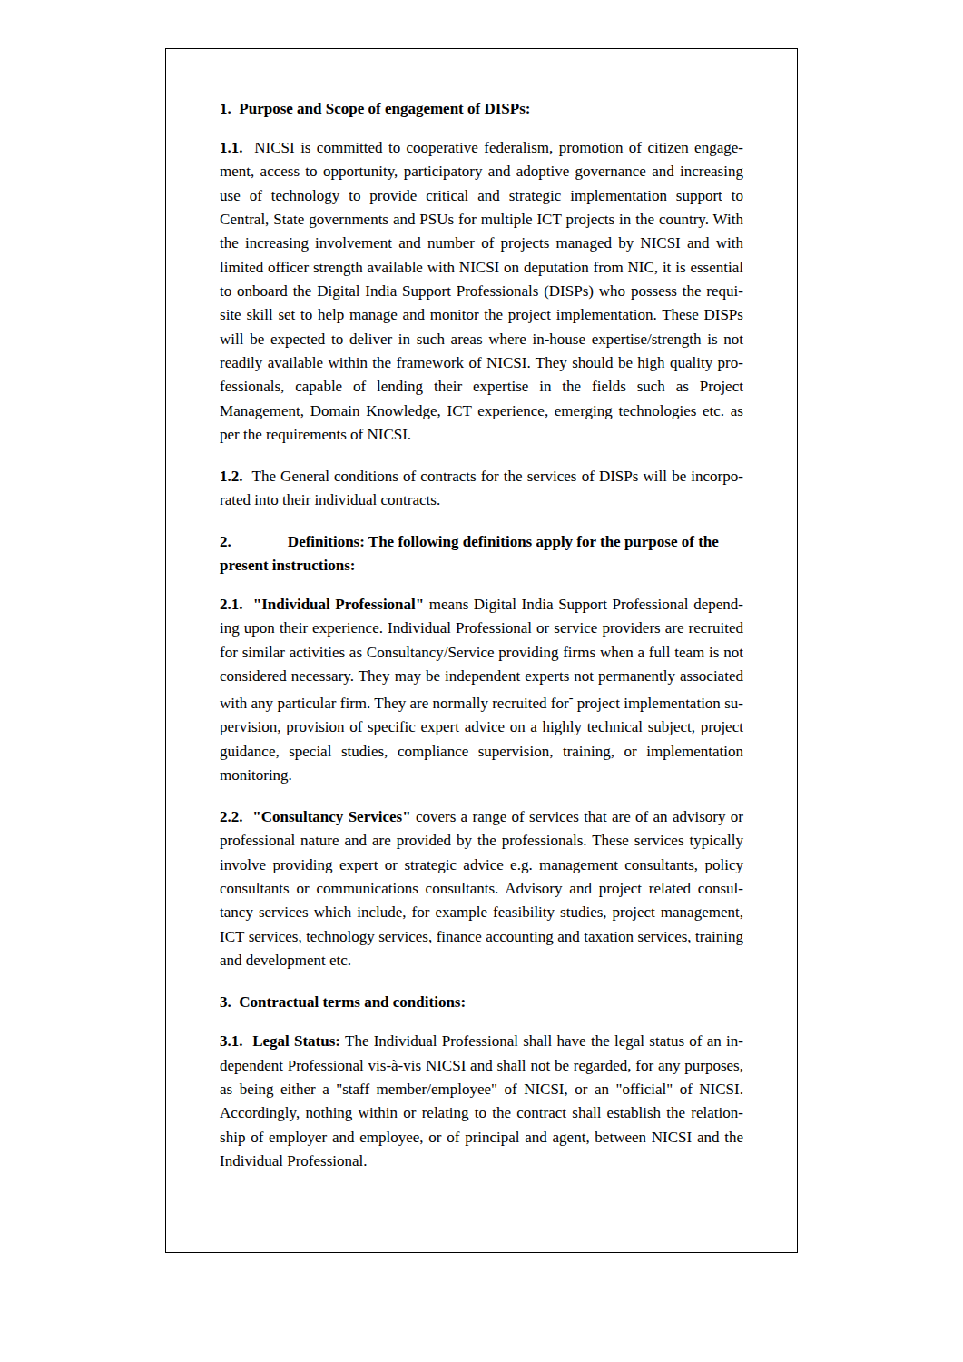1. Purpose and Scope of engagement of DISPs:
1.1. NICSI is committed to cooperative federalism, promotion of citizen engagement, access to opportunity, participatory and adoptive governance and increasing use of technology to provide critical and strategic implementation support to Central, State governments and PSUs for multiple ICT projects in the country. With the increasing involvement and number of projects managed by NICSI and with limited officer strength available with NICSI on deputation from NIC, it is essential to onboard the Digital India Support Professionals (DISPs) who possess the requisite skill set to help manage and monitor the project implementation. These DISPs will be expected to deliver in such areas where in-house expertise/strength is not readily available within the framework of NICSI. They should be high quality professionals, capable of lending their expertise in the fields such as Project Management, Domain Knowledge, ICT experience, emerging technologies etc. as per the requirements of NICSI.
1.2. The General conditions of contracts for the services of DISPs will be incorporated into their individual contracts.
2. Definitions: The following definitions apply for the purpose of the present instructions:
2.1. "Individual Professional" means Digital India Support Professional depending upon their experience. Individual Professional or service providers are recruited for similar activities as Consultancy/Service providing firms when a full team is not considered necessary. They may be independent experts not permanently associated with any particular firm. They are normally recruited for- project implementation supervision, provision of specific expert advice on a highly technical subject, project guidance, special studies, compliance supervision, training, or implementation monitoring.
2.2. "Consultancy Services" covers a range of services that are of an advisory or professional nature and are provided by the professionals. These services typically involve providing expert or strategic advice e.g. management consultants, policy consultants or communications consultants. Advisory and project related consultancy services which include, for example feasibility studies, project management, ICT services, technology services, finance accounting and taxation services, training and development etc.
3. Contractual terms and conditions:
3.1. Legal Status: The Individual Professional shall have the legal status of an independent Professional vis-à-vis NICSI and shall not be regarded, for any purposes, as being either a "staff member/employee" of NICSI, or an "official" of NICSI. Accordingly, nothing within or relating to the contract shall establish the relationship of employer and employee, or of principal and agent, between NICSI and the Individual Professional.